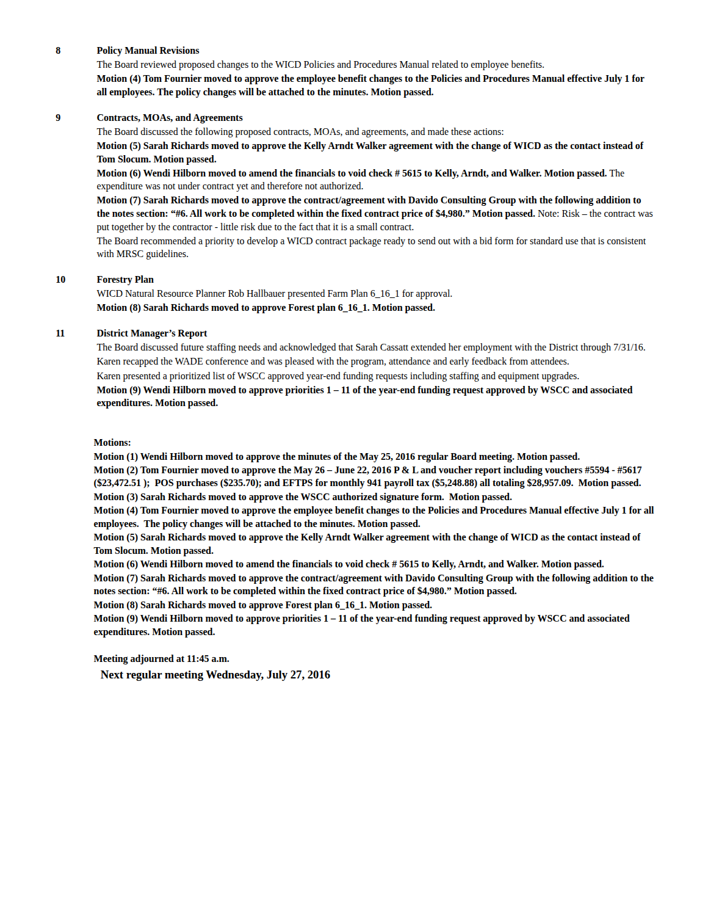8
Policy Manual Revisions
The Board reviewed proposed changes to the WICD Policies and Procedures Manual related to employee benefits.
Motion (4) Tom Fournier moved to approve the employee benefit changes to the Policies and Procedures Manual effective July 1 for all employees. The policy changes will be attached to the minutes. Motion passed.
9
Contracts, MOAs, and Agreements
The Board discussed the following proposed contracts, MOAs, and agreements, and made these actions:
Motion (5) Sarah Richards moved to approve the Kelly Arndt Walker agreement with the change of WICD as the contact instead of Tom Slocum. Motion passed.
Motion (6) Wendi Hilborn moved to amend the financials to void check # 5615 to Kelly, Arndt, and Walker. Motion passed. The expenditure was not under contract yet and therefore not authorized.
Motion (7) Sarah Richards moved to approve the contract/agreement with Davido Consulting Group with the following addition to the notes section: “#6. All work to be completed within the fixed contract price of $4,980.” Motion passed. Note: Risk – the contract was put together by the contractor - little risk due to the fact that it is a small contract.
The Board recommended a priority to develop a WICD contract package ready to send out with a bid form for standard use that is consistent with MRSC guidelines.
10
Forestry Plan
WICD Natural Resource Planner Rob Hallbauer presented Farm Plan 6_16_1 for approval.
Motion (8) Sarah Richards moved to approve Forest plan 6_16_1. Motion passed.
11
District Manager’s Report
The Board discussed future staffing needs and acknowledged that Sarah Cassatt extended her employment with the District through 7/31/16.
Karen recapped the WADE conference and was pleased with the program, attendance and early feedback from attendees.
Karen presented a prioritized list of WSCC approved year-end funding requests including staffing and equipment upgrades.
Motion (9) Wendi Hilborn moved to approve priorities 1 – 11 of the year-end funding request approved by WSCC and associated expenditures. Motion passed.
Motions:
Motion (1) Wendi Hilborn moved to approve the minutes of the May 25, 2016 regular Board meeting. Motion passed.
Motion (2) Tom Fournier moved to approve the May 26 – June 22, 2016 P & L and voucher report including vouchers #5594 - #5617 ($23,472.51 ); POS purchases ($235.70); and EFTPS for monthly 941 payroll tax ($5,248.88) all totaling $28,957.09. Motion passed.
Motion (3) Sarah Richards moved to approve the WSCC authorized signature form. Motion passed.
Motion (4) Tom Fournier moved to approve the employee benefit changes to the Policies and Procedures Manual effective July 1 for all employees. The policy changes will be attached to the minutes. Motion passed.
Motion (5) Sarah Richards moved to approve the Kelly Arndt Walker agreement with the change of WICD as the contact instead of Tom Slocum. Motion passed.
Motion (6) Wendi Hilborn moved to amend the financials to void check # 5615 to Kelly, Arndt, and Walker. Motion passed.
Motion (7) Sarah Richards moved to approve the contract/agreement with Davido Consulting Group with the following addition to the notes section: “#6. All work to be completed within the fixed contract price of $4,980.” Motion passed.
Motion (8) Sarah Richards moved to approve Forest plan 6_16_1. Motion passed.
Motion (9) Wendi Hilborn moved to approve priorities 1 – 11 of the year-end funding request approved by WSCC and associated expenditures. Motion passed.
Meeting adjourned at 11:45 a.m.
Next regular meeting Wednesday, July 27, 2016